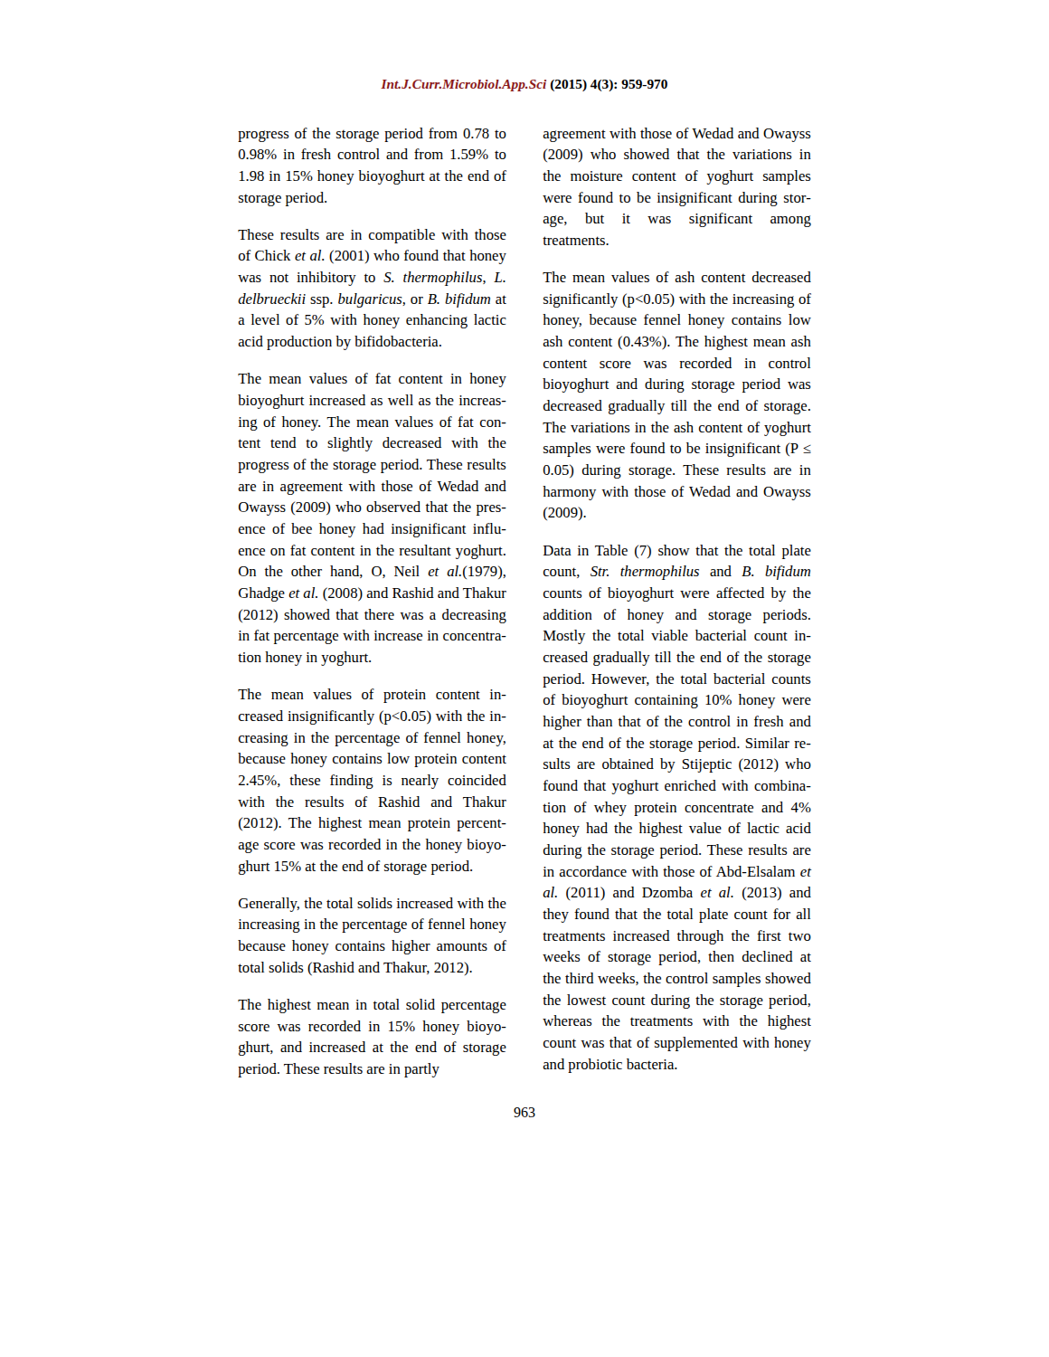Int.J.Curr.Microbiol.App.Sci (2015) 4(3): 959-970
progress of the storage period from 0.78 to 0.98% in fresh control and from 1.59% to 1.98 in 15% honey bioyoghurt at the end of storage period.
These results are in compatible with those of Chick et al. (2001) who found that honey was not inhibitory to S. thermophilus, L. delbrueckii ssp. bulgaricus, or B. bifidum at a level of 5% with honey enhancing lactic acid production by bifidobacteria.
The mean values of fat content in honey bioyoghurt increased as well as the increasing of honey. The mean values of fat content tend to slightly decreased with the progress of the storage period. These results are in agreement with those of Wedad and Owayss (2009) who observed that the presence of bee honey had insignificant influence on fat content in the resultant yoghurt. On the other hand, O, Neil et al.(1979), Ghadge et al. (2008) and Rashid and Thakur (2012) showed that there was a decreasing in fat percentage with increase in concentration honey in yoghurt.
The mean values of protein content increased insignificantly (p<0.05) with the increasing in the percentage of fennel honey, because honey contains low protein content 2.45%, these finding is nearly coincided with the results of Rashid and Thakur (2012). The highest mean protein percentage score was recorded in the honey bioyoghurt 15% at the end of storage period.
Generally, the total solids increased with the increasing in the percentage of fennel honey because honey contains higher amounts of total solids (Rashid and Thakur, 2012).
The highest mean in total solid percentage score was recorded in 15% honey bioyoghurt, and increased at the end of storage period. These results are in partly
agreement with those of Wedad and Owayss (2009) who showed that the variations in the moisture content of yoghurt samples were found to be insignificant during storage, but it was significant among treatments.
The mean values of ash content decreased significantly (p<0.05) with the increasing of honey, because fennel honey contains low ash content (0.43%). The highest mean ash content score was recorded in control bioyoghurt and during storage period was decreased gradually till the end of storage. The variations in the ash content of yoghurt samples were found to be insignificant (P ≤ 0.05) during storage. These results are in harmony with those of Wedad and Owayss (2009).
Data in Table (7) show that the total plate count, Str. thermophilus and B. bifidum counts of bioyoghurt were affected by the addition of honey and storage periods. Mostly the total viable bacterial count increased gradually till the end of the storage period. However, the total bacterial counts of bioyoghurt containing 10% honey were higher than that of the control in fresh and at the end of the storage period. Similar results are obtained by Stijeptic (2012) who found that yoghurt enriched with combination of whey protein concentrate and 4% honey had the highest value of lactic acid during the storage period. These results are in accordance with those of Abd-Elsalam et al. (2011) and Dzomba et al. (2013) and they found that the total plate count for all treatments increased through the first two weeks of storage period, then declined at the third weeks, the control samples showed the lowest count during the storage period, whereas the treatments with the highest count was that of supplemented with honey and probiotic bacteria.
963